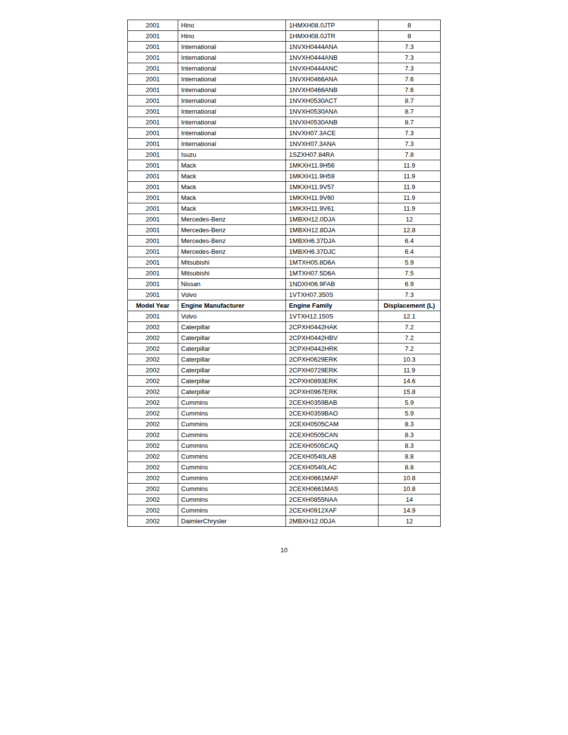| 2001 | Hino | 1HMXH08.0JTP | 8 |
| 2001 | Hino | 1HMXH08.0JTR | 8 |
| 2001 | International | 1NVXH0444ANA | 7.3 |
| 2001 | International | 1NVXH0444ANB | 7.3 |
| 2001 | International | 1NVXH0444ANC | 7.3 |
| 2001 | International | 1NVXH0466ANA | 7.6 |
| 2001 | International | 1NVXH0466ANB | 7.6 |
| 2001 | International | 1NVXH0530ACT | 8.7 |
| 2001 | International | 1NVXH0530ANA | 8.7 |
| 2001 | International | 1NVXH0530ANB | 8.7 |
| 2001 | International | 1NVXH07.3ACE | 7.3 |
| 2001 | International | 1NVXH07.3ANA | 7.3 |
| 2001 | Isuzu | 1SZXH07.84RA | 7.8 |
| 2001 | Mack | 1MKXH11.9H56 | 11.9 |
| 2001 | Mack | 1MKXH11.9H59 | 11.9 |
| 2001 | Mack | 1MKXH11.9V57 | 11.9 |
| 2001 | Mack | 1MKXH11.9V60 | 11.9 |
| 2001 | Mack | 1MKXH11.9V61 | 11.9 |
| 2001 | Mercedes-Benz | 1MBXH12.0DJA | 12 |
| 2001 | Mercedes-Benz | 1MBXH12.8DJA | 12.8 |
| 2001 | Mercedes-Benz | 1MBXH6.37DJA | 6.4 |
| 2001 | Mercedes-Benz | 1MBXH6.37DJC | 6.4 |
| 2001 | Mitsubishi | 1MTXH05.8D6A | 5.9 |
| 2001 | Mitsubishi | 1MTXH07.5D6A | 7.5 |
| 2001 | Nissan | 1NDXH06.9FAB | 6.9 |
| 2001 | Volvo | 1VTXH07.350S | 7.3 |
| Model Year | Engine Manufacturer | Engine Family | Displacement (L) |
| 2001 | Volvo | 1VTXH12.150S | 12.1 |
| 2002 | Caterpillar | 2CPXH0442HAK | 7.2 |
| 2002 | Caterpillar | 2CPXH0442HBV | 7.2 |
| 2002 | Caterpillar | 2CPXH0442HRK | 7.2 |
| 2002 | Caterpillar | 2CPXH0629ERK | 10.3 |
| 2002 | Caterpillar | 2CPXH0729ERK | 11.9 |
| 2002 | Caterpillar | 2CPXH0893ERK | 14.6 |
| 2002 | Caterpillar | 2CPXH0967ERK | 15.8 |
| 2002 | Cummins | 2CEXH0359BAB | 5.9 |
| 2002 | Cummins | 2CEXH0359BAO | 5.9 |
| 2002 | Cummins | 2CEXH0505CAM | 8.3 |
| 2002 | Cummins | 2CEXH0505CAN | 8.3 |
| 2002 | Cummins | 2CEXH0505CAQ | 8.3 |
| 2002 | Cummins | 2CEXH0540LAB | 8.8 |
| 2002 | Cummins | 2CEXH0540LAC | 8.8 |
| 2002 | Cummins | 2CEXH0661MAP | 10.8 |
| 2002 | Cummins | 2CEXH0661MAS | 10.8 |
| 2002 | Cummins | 2CEXH0855NAA | 14 |
| 2002 | Cummins | 2CEXH0912XAF | 14.9 |
| 2002 | DaimlerChrysler | 2MBXH12.0DJA | 12 |
10